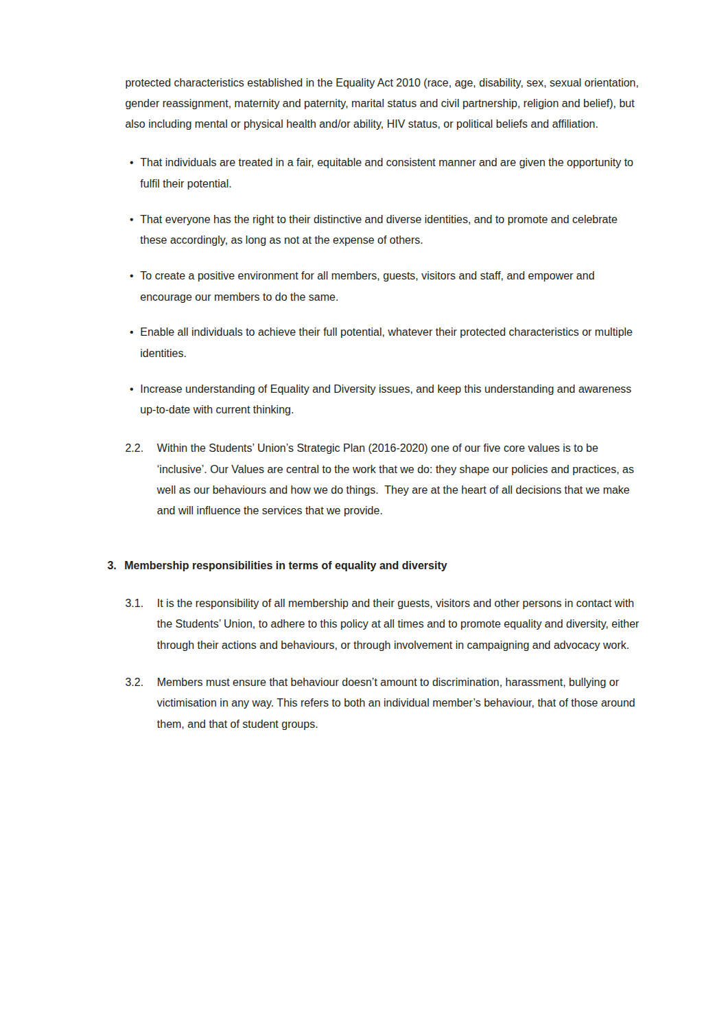protected characteristics established in the Equality Act 2010 (race, age, disability, sex, sexual orientation, gender reassignment, maternity and paternity, marital status and civil partnership, religion and belief), but also including mental or physical health and/or ability, HIV status, or political beliefs and affiliation.
That individuals are treated in a fair, equitable and consistent manner and are given the opportunity to fulfil their potential.
That everyone has the right to their distinctive and diverse identities, and to promote and celebrate these accordingly, as long as not at the expense of others.
To create a positive environment for all members, guests, visitors and staff, and empower and encourage our members to do the same.
Enable all individuals to achieve their full potential, whatever their protected characteristics or multiple identities.
Increase understanding of Equality and Diversity issues, and keep this understanding and awareness up-to-date with current thinking.
2.2.
Within the Students’ Union’s Strategic Plan (2016-2020) one of our five core values is to be ‘inclusive’. Our Values are central to the work that we do: they shape our policies and practices, as well as our behaviours and how we do things. They are at the heart of all decisions that we make and will influence the services that we provide.
3. Membership responsibilities in terms of equality and diversity
3.1.
It is the responsibility of all membership and their guests, visitors and other persons in contact with the Students’ Union, to adhere to this policy at all times and to promote equality and diversity, either through their actions and behaviours, or through involvement in campaigning and advocacy work.
3.2.
Members must ensure that behaviour doesn’t amount to discrimination, harassment, bullying or victimisation in any way. This refers to both an individual member’s behaviour, that of those around them, and that of student groups.